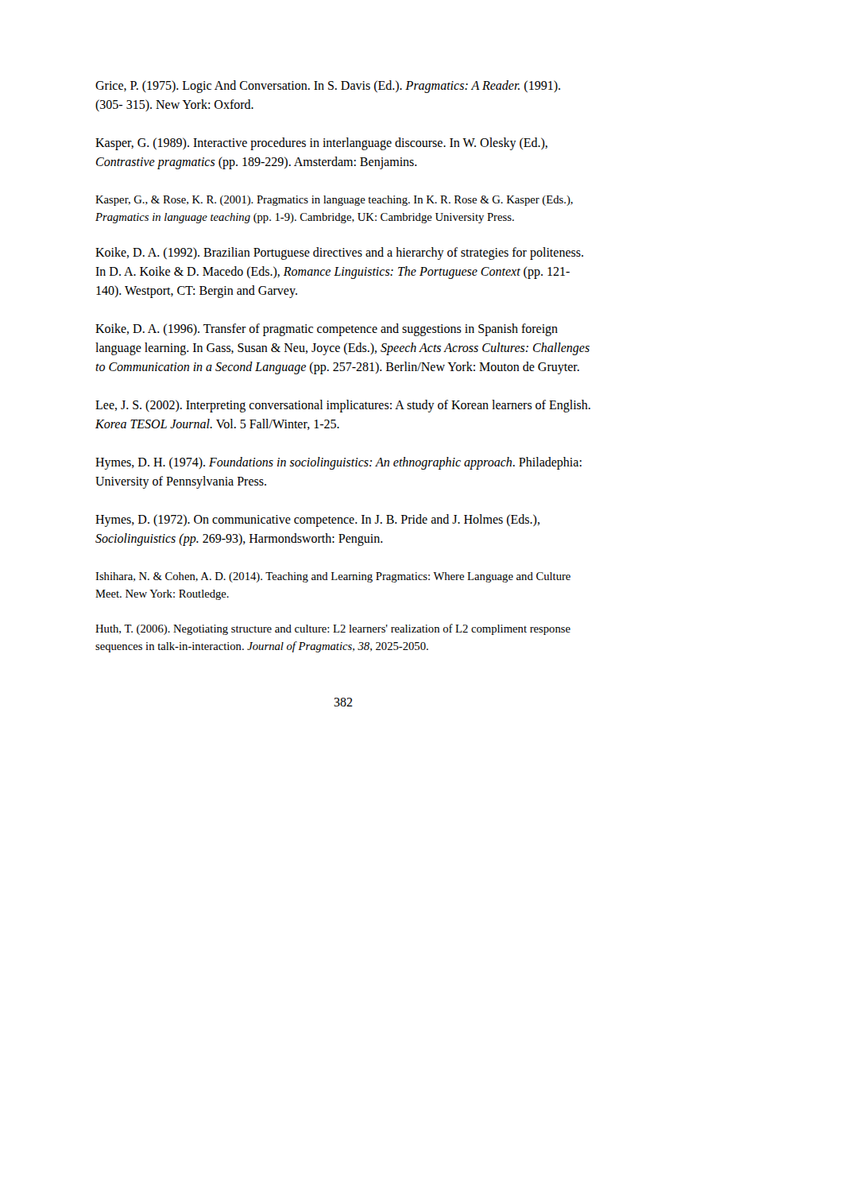Grice, P. (1975). Logic And Conversation. In S. Davis (Ed.). Pragmatics: A Reader. (1991). (305- 315). New York: Oxford.
Kasper, G. (1989). Interactive procedures in interlanguage discourse. In W. Olesky (Ed.), Contrastive pragmatics (pp. 189-229). Amsterdam: Benjamins.
Kasper, G., & Rose, K. R. (2001). Pragmatics in language teaching. In K. R. Rose & G. Kasper (Eds.), Pragmatics in language teaching (pp. 1-9). Cambridge, UK: Cambridge University Press.
Koike, D. A. (1992). Brazilian Portuguese directives and a hierarchy of strategies for politeness. In D. A. Koike & D. Macedo (Eds.), Romance Linguistics: The Portuguese Context (pp. 121-140). Westport, CT: Bergin and Garvey.
Koike, D. A. (1996). Transfer of pragmatic competence and suggestions in Spanish foreign language learning. In Gass, Susan & Neu, Joyce (Eds.), Speech Acts Across Cultures: Challenges to Communication in a Second Language (pp. 257-281). Berlin/New York: Mouton de Gruyter.
Lee, J. S. (2002). Interpreting conversational implicatures: A study of Korean learners of English. Korea TESOL Journal. Vol. 5 Fall/Winter, 1-25.
Hymes, D. H. (1974). Foundations in sociolinguistics: An ethnographic approach. Philadephia: University of Pennsylvania Press.
Hymes, D. (1972). On communicative competence. In J. B. Pride and J. Holmes (Eds.), Sociolinguistics (pp. 269-93), Harmondsworth: Penguin.
Ishihara, N. & Cohen, A. D. (2014). Teaching and Learning Pragmatics: Where Language and Culture Meet. New York: Routledge.
Huth, T. (2006). Negotiating structure and culture: L2 learners' realization of L2 compliment response sequences in talk-in-interaction. Journal of Pragmatics, 38, 2025-2050.
382